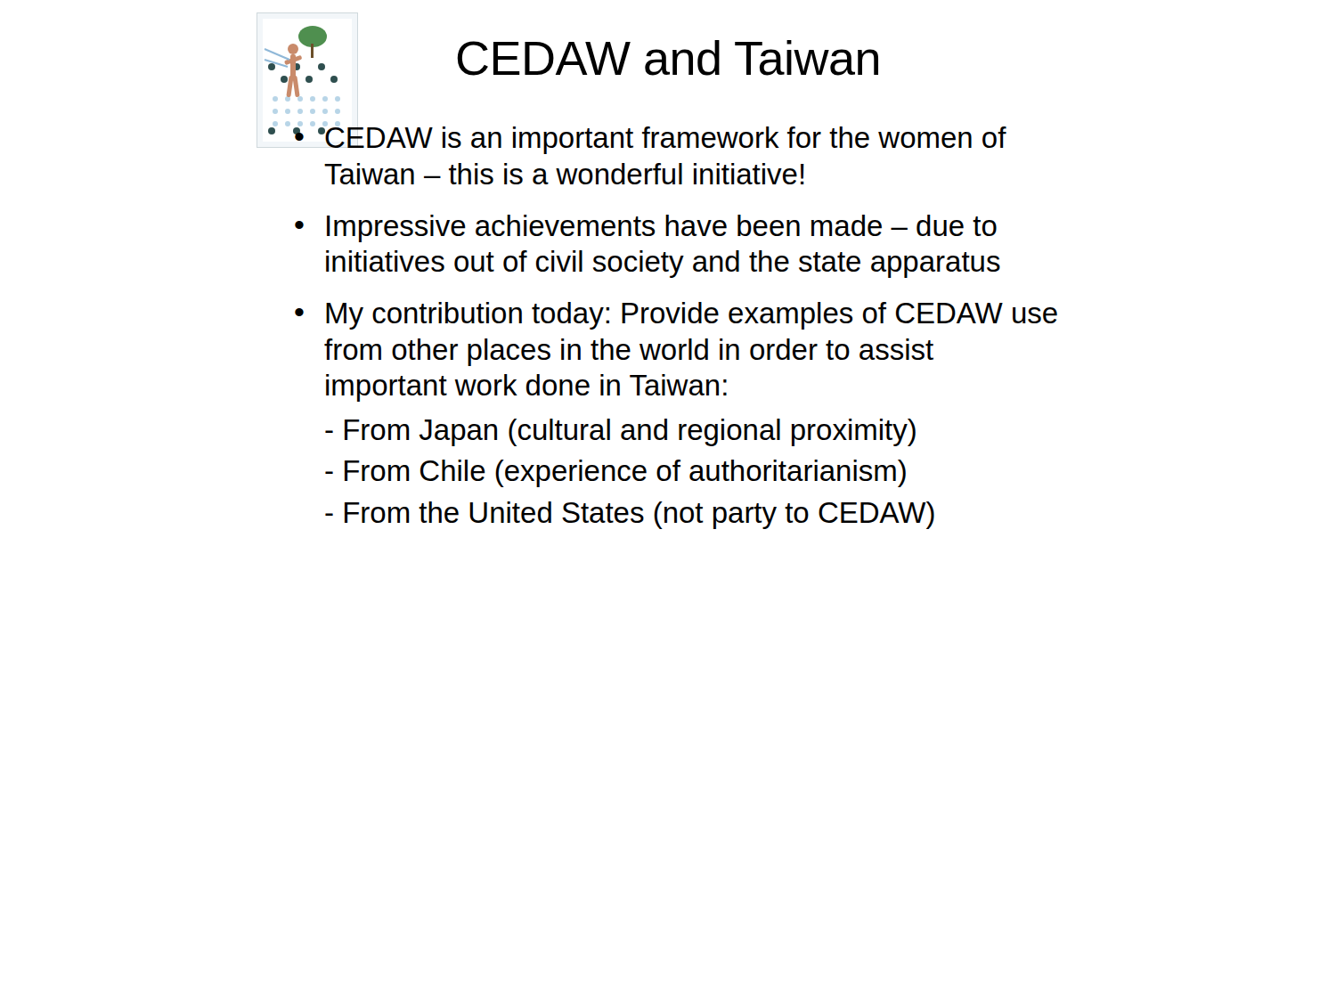CEDAW and Taiwan
CEDAW is an important framework for the women of Taiwan – this is a wonderful initiative!
Impressive achievements have been made – due to initiatives out of civil society and the state apparatus
My contribution today: Provide examples of CEDAW use from other places in the world in order to assist important work done in Taiwan:
- From Japan (cultural and regional proximity)
- From Chile (experience of authoritarianism)
- From the United States (not party to CEDAW)